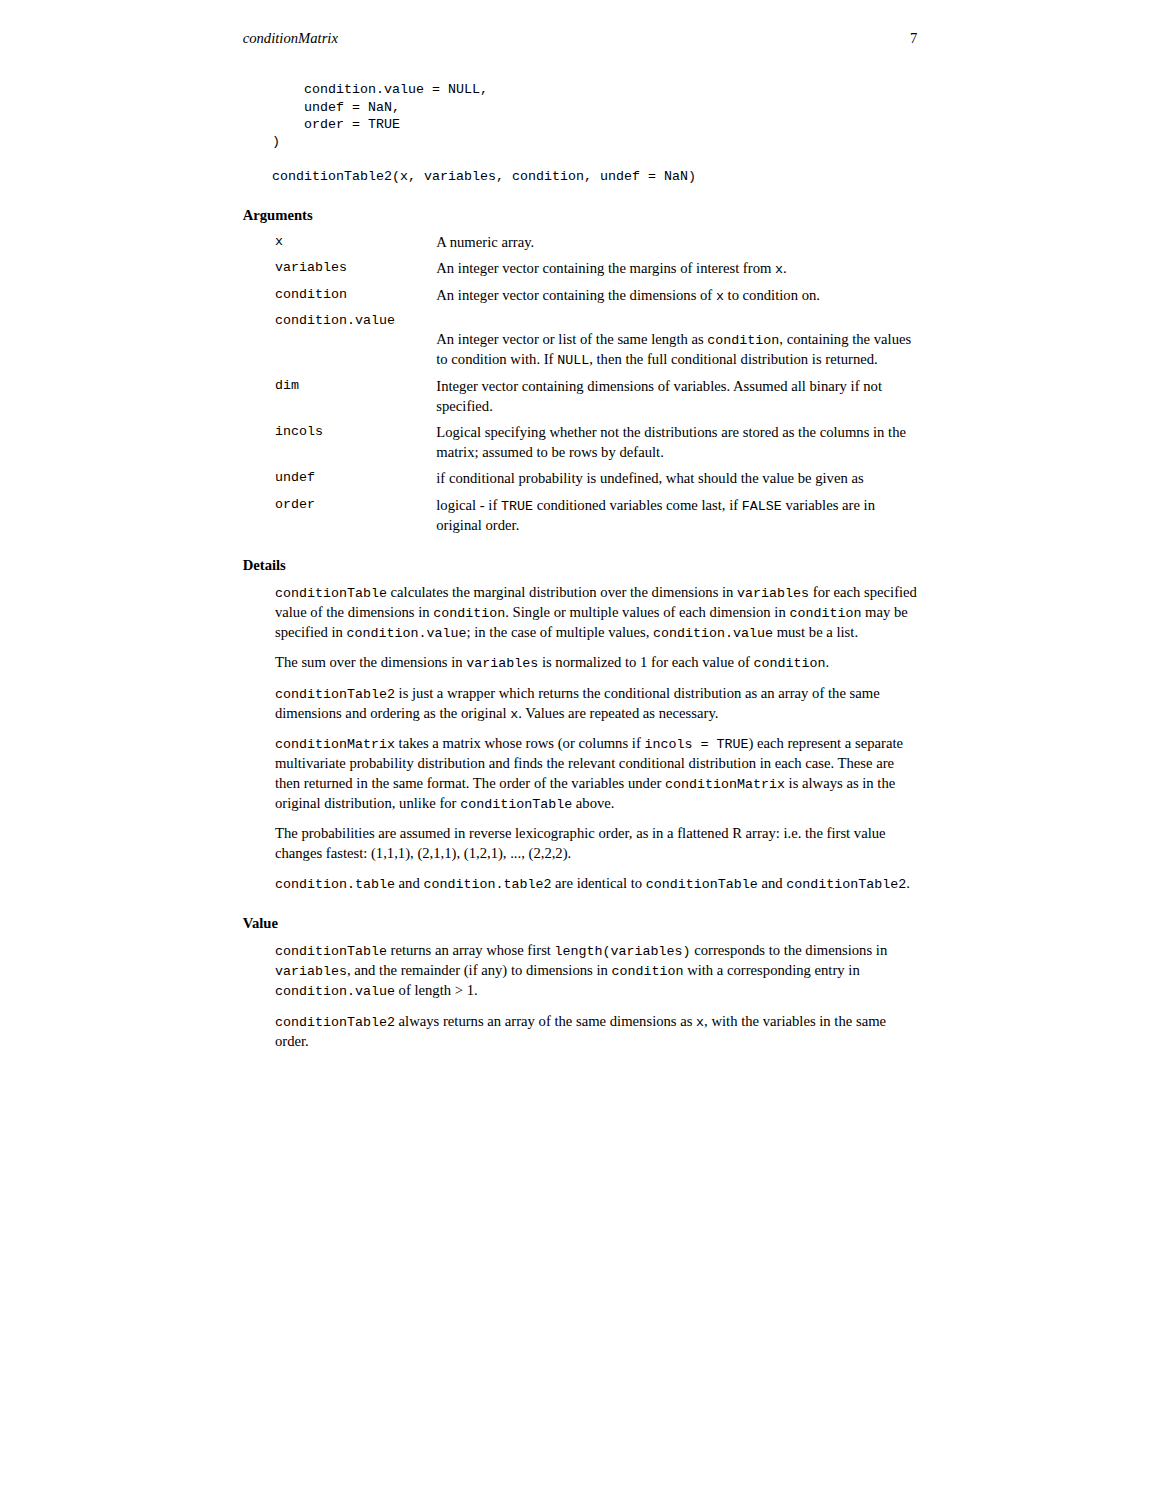conditionMatrix 7
    condition.value = NULL,
    undef = NaN,
    order = TRUE
)

conditionTable2(x, variables, condition, undef = NaN)
Arguments
x
A numeric array.
variables
An integer vector containing the margins of interest from x.
condition
An integer vector containing the dimensions of x to condition on.
condition.value
An integer vector or list of the same length as condition, containing the values to condition with. If NULL, then the full conditional distribution is returned.
dim
Integer vector containing dimensions of variables. Assumed all binary if not specified.
incols
Logical specifying whether not the distributions are stored as the columns in the matrix; assumed to be rows by default.
undef
if conditional probability is undefined, what should the value be given as
order
logical - if TRUE conditioned variables come last, if FALSE variables are in original order.
Details
conditionTable calculates the marginal distribution over the dimensions in variables for each specified value of the dimensions in condition. Single or multiple values of each dimension in condition may be specified in condition.value; in the case of multiple values, condition.value must be a list.
The sum over the dimensions in variables is normalized to 1 for each value of condition.
conditionTable2 is just a wrapper which returns the conditional distribution as an array of the same dimensions and ordering as the original x. Values are repeated as necessary.
conditionMatrix takes a matrix whose rows (or columns if incols = TRUE) each represent a separate multivariate probability distribution and finds the relevant conditional distribution in each case. These are then returned in the same format. The order of the variables under conditionMatrix is always as in the original distribution, unlike for conditionTable above.
The probabilities are assumed in reverse lexicographic order, as in a flattened R array: i.e. the first value changes fastest: (1,1,1), (2,1,1), (1,2,1), ..., (2,2,2).
condition.table and condition.table2 are identical to conditionTable and conditionTable2.
Value
conditionTable returns an array whose first length(variables) corresponds to the dimensions in variables, and the remainder (if any) to dimensions in condition with a corresponding entry in condition.value of length > 1.
conditionTable2 always returns an array of the same dimensions as x, with the variables in the same order.